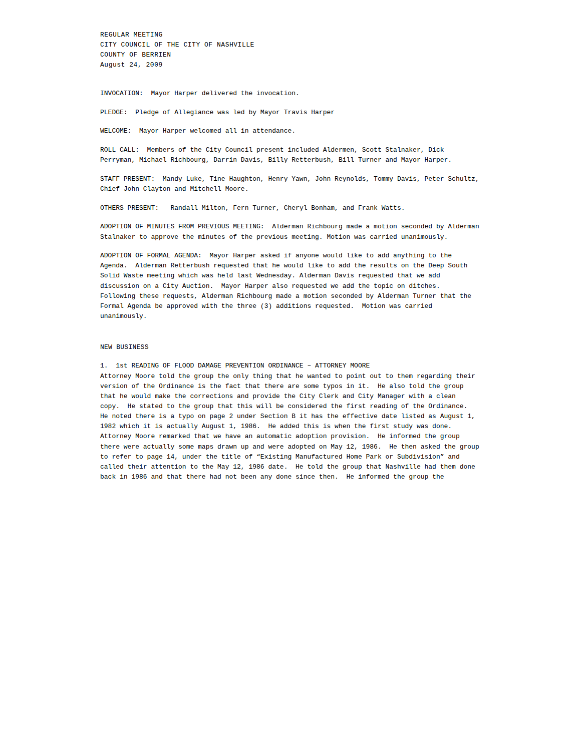REGULAR MEETING
CITY COUNCIL OF THE CITY OF NASHVILLE
COUNTY OF BERRIEN
August 24, 2009
INVOCATION: Mayor Harper delivered the invocation.
PLEDGE: Pledge of Allegiance was led by Mayor Travis Harper
WELCOME: Mayor Harper welcomed all in attendance.
ROLL CALL: Members of the City Council present included Aldermen, Scott Stalnaker, Dick Perryman, Michael Richbourg, Darrin Davis, Billy Retterbush, Bill Turner and Mayor Harper.
STAFF PRESENT: Mandy Luke, Tine Haughton, Henry Yawn, John Reynolds, Tommy Davis, Peter Schultz, Chief John Clayton and Mitchell Moore.
OTHERS PRESENT: Randall Milton, Fern Turner, Cheryl Bonham, and Frank Watts.
ADOPTION OF MINUTES FROM PREVIOUS MEETING: Alderman Richbourg made a motion seconded by Alderman Stalnaker to approve the minutes of the previous meeting. Motion was carried unanimously.
ADOPTION OF FORMAL AGENDA: Mayor Harper asked if anyone would like to add anything to the Agenda. Alderman Retterbush requested that he would like to add the results on the Deep South Solid Waste meeting which was held last Wednesday. Alderman Davis requested that we add discussion on a City Auction. Mayor Harper also requested we add the topic on ditches. Following these requests, Alderman Richbourg made a motion seconded by Alderman Turner that the Formal Agenda be approved with the three (3) additions requested. Motion was carried unanimously.
NEW BUSINESS
1. 1st READING OF FLOOD DAMAGE PREVENTION ORDINANCE – ATTORNEY MOORE
Attorney Moore told the group the only thing that he wanted to point out to them regarding their version of the Ordinance is the fact that there are some typos in it. He also told the group that he would make the corrections and provide the City Clerk and City Manager with a clean copy. He stated to the group that this will be considered the first reading of the Ordinance. He noted there is a typo on page 2 under Section B it has the effective date listed as August 1, 1982 which it is actually August 1, 1986. He added this is when the first study was done. Attorney Moore remarked that we have an automatic adoption provision. He informed the group there were actually some maps drawn up and were adopted on May 12, 1986. He then asked the group to refer to page 14, under the title of “Existing Manufactured Home Park or Subdivision” and called their attention to the May 12, 1986 date. He told the group that Nashville had them done back in 1986 and that there had not been any done since then. He informed the group the